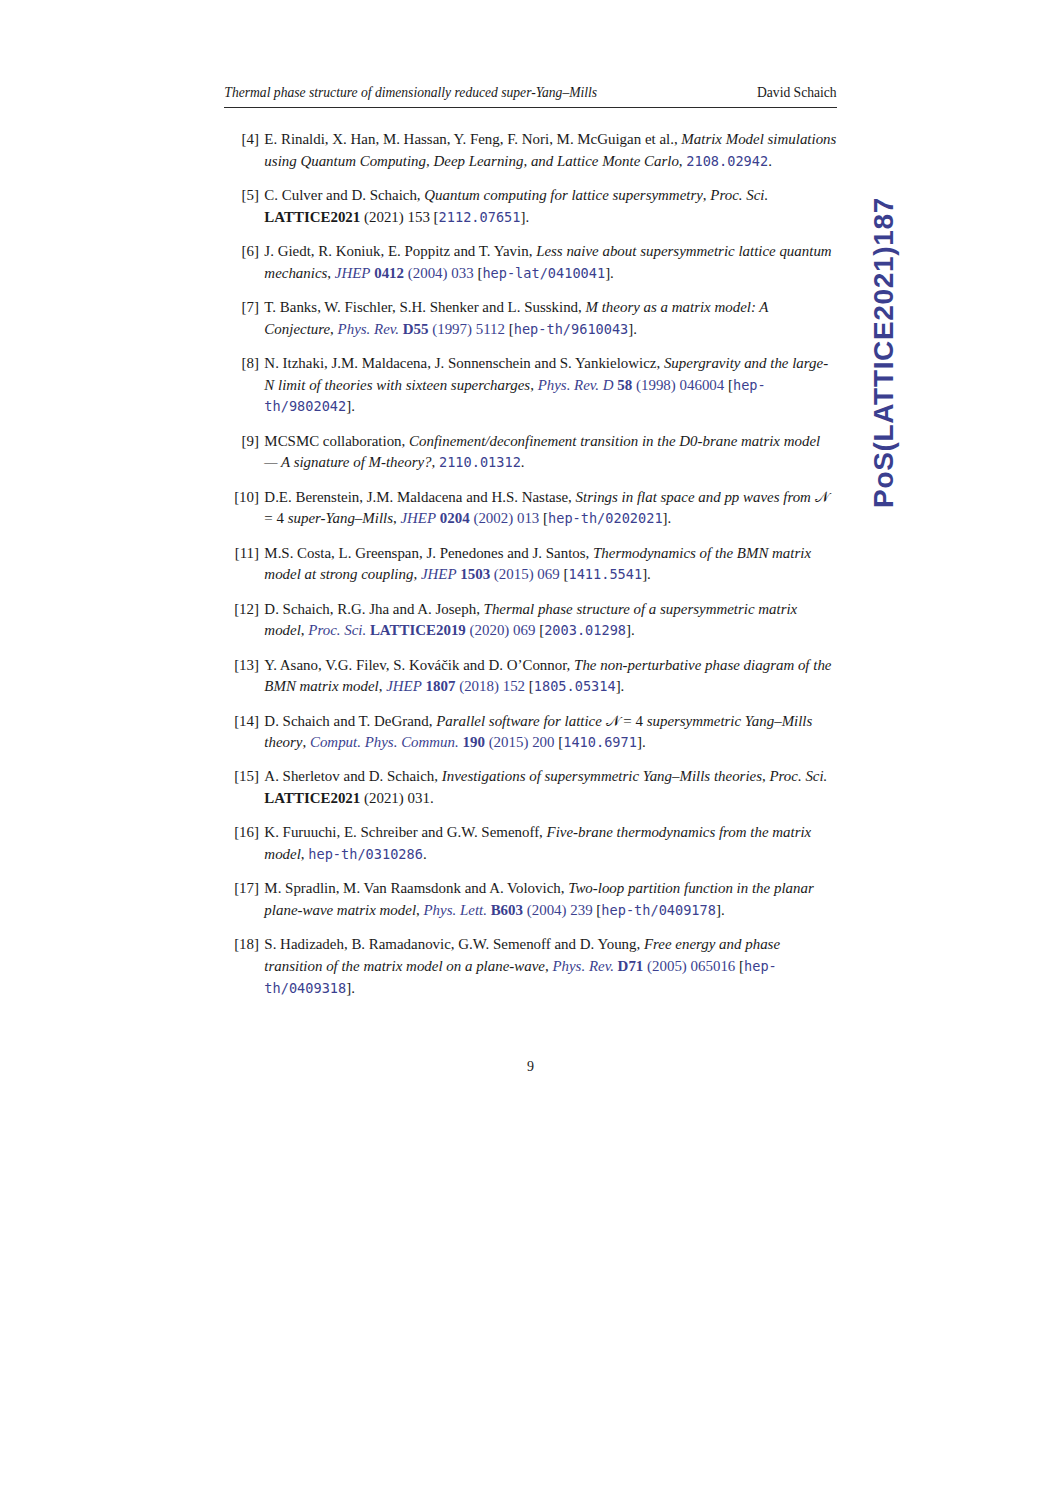Thermal phase structure of dimensionally reduced super-Yang–Mills David Schaich
PoS(LATTICE2021)187
[4] E. Rinaldi, X. Han, M. Hassan, Y. Feng, F. Nori, M. McGuigan et al., Matrix Model simulations using Quantum Computing, Deep Learning, and Lattice Monte Carlo, 2108.02942.
[5] C. Culver and D. Schaich, Quantum computing for lattice supersymmetry, Proc. Sci. LATTICE2021 (2021) 153 [2112.07651].
[6] J. Giedt, R. Koniuk, E. Poppitz and T. Yavin, Less naive about supersymmetric lattice quantum mechanics, JHEP 0412 (2004) 033 [hep-lat/0410041].
[7] T. Banks, W. Fischler, S.H. Shenker and L. Susskind, M theory as a matrix model: A Conjecture, Phys. Rev. D55 (1997) 5112 [hep-th/9610043].
[8] N. Itzhaki, J.M. Maldacena, J. Sonnenschein and S. Yankielowicz, Supergravity and the large-N limit of theories with sixteen supercharges, Phys. Rev. D 58 (1998) 046004 [hep-th/9802042].
[9] MCSMC collaboration, Confinement/deconfinement transition in the D0-brane matrix model — A signature of M-theory?, 2110.01312.
[10] D.E. Berenstein, J.M. Maldacena and H.S. Nastase, Strings in flat space and pp waves from 𝒩 = 4 super-Yang–Mills, JHEP 0204 (2002) 013 [hep-th/0202021].
[11] M.S. Costa, L. Greenspan, J. Penedones and J. Santos, Thermodynamics of the BMN matrix model at strong coupling, JHEP 1503 (2015) 069 [1411.5541].
[12] D. Schaich, R.G. Jha and A. Joseph, Thermal phase structure of a supersymmetric matrix model, Proc. Sci. LATTICE2019 (2020) 069 [2003.01298].
[13] Y. Asano, V.G. Filev, S. Kováčik and D. O’Connor, The non-perturbative phase diagram of the BMN matrix model, JHEP 1807 (2018) 152 [1805.05314].
[14] D. Schaich and T. DeGrand, Parallel software for lattice 𝒩 = 4 supersymmetric Yang–Mills theory, Comput. Phys. Commun. 190 (2015) 200 [1410.6971].
[15] A. Sherletov and D. Schaich, Investigations of supersymmetric Yang–Mills theories, Proc. Sci. LATTICE2021 (2021) 031.
[16] K. Furuuchi, E. Schreiber and G.W. Semenoff, Five-brane thermodynamics from the matrix model, hep-th/0310286.
[17] M. Spradlin, M. Van Raamsdonk and A. Volovich, Two-loop partition function in the planar plane-wave matrix model, Phys. Lett. B603 (2004) 239 [hep-th/0409178].
[18] S. Hadizadeh, B. Ramadanovic, G.W. Semenoff and D. Young, Free energy and phase transition of the matrix model on a plane-wave, Phys. Rev. D71 (2005) 065016 [hep-th/0409318].
9